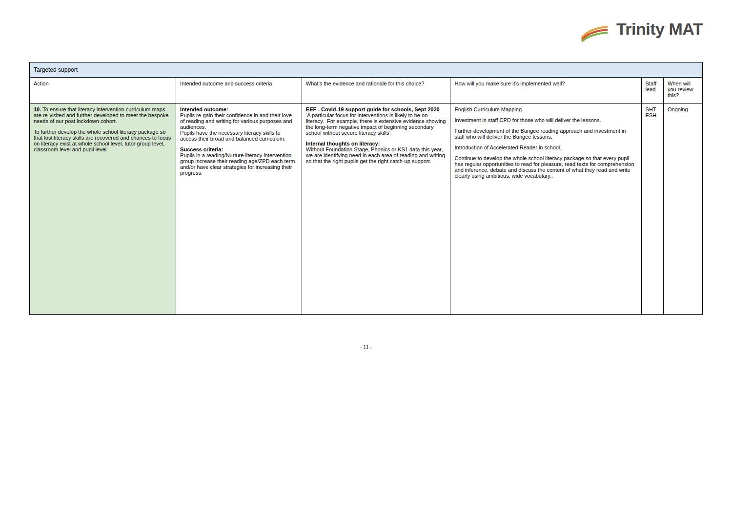Trinity MAT
| Targeted support |
| Action | Intended outcome and success criteria | What’s the evidence and rationale for this choice? | How will you make sure it’s implemented well? | Staff lead | When will you review this? |
| 10. To ensure that literacy intervention curriculum maps are re-visited and further developed to meet the bespoke needs of our post lockdown cohort. To further develop the whole school literacy package so that lost literacy skills are recovered and chances to focus on literacy exist at whole school level, tutor group level, classroom level and pupil level. | Intended outcome: Pupils re-gain their confidence in and their love of reading and writing for various purposes and audiences. Pupils have the necessary literacy skills to access their broad and balanced curriculum. Success criteria: Pupils in a reading/Nurture literacy intervention group increase their reading age/ZPD each term and/or have clear strategies for increasing their progress. | EEF - Covid-19 support guide for schools, Sept 2020 ‘A particular focus for interventions is likely to be on literacy. For example, there is extensive evidence showing the long-term negative impact of beginning secondary school without secure literacy skills’. Internal thoughts on literacy: Without Foundation Stage, Phonics or KS1 data this year, we are identifying need in each area of reading and writing so that the right pupils get the right catch-up support. | English Curriculum Mapping Investment in staff CPD for those who will deliver the lessons. Further development of the Bungee reading approach and investment in staff who will deliver the Bungee lessons. Introduction of Accelerated Reader in school. Continue to develop the whole school literacy package so that every pupil has regular opportunities to read for pleasure, read texts for comprehension and inference, debate and discuss the content of what they read and write clearly using ambitious, wide vocabulary.. | SHT ESH | Ongoing |
- 11 -